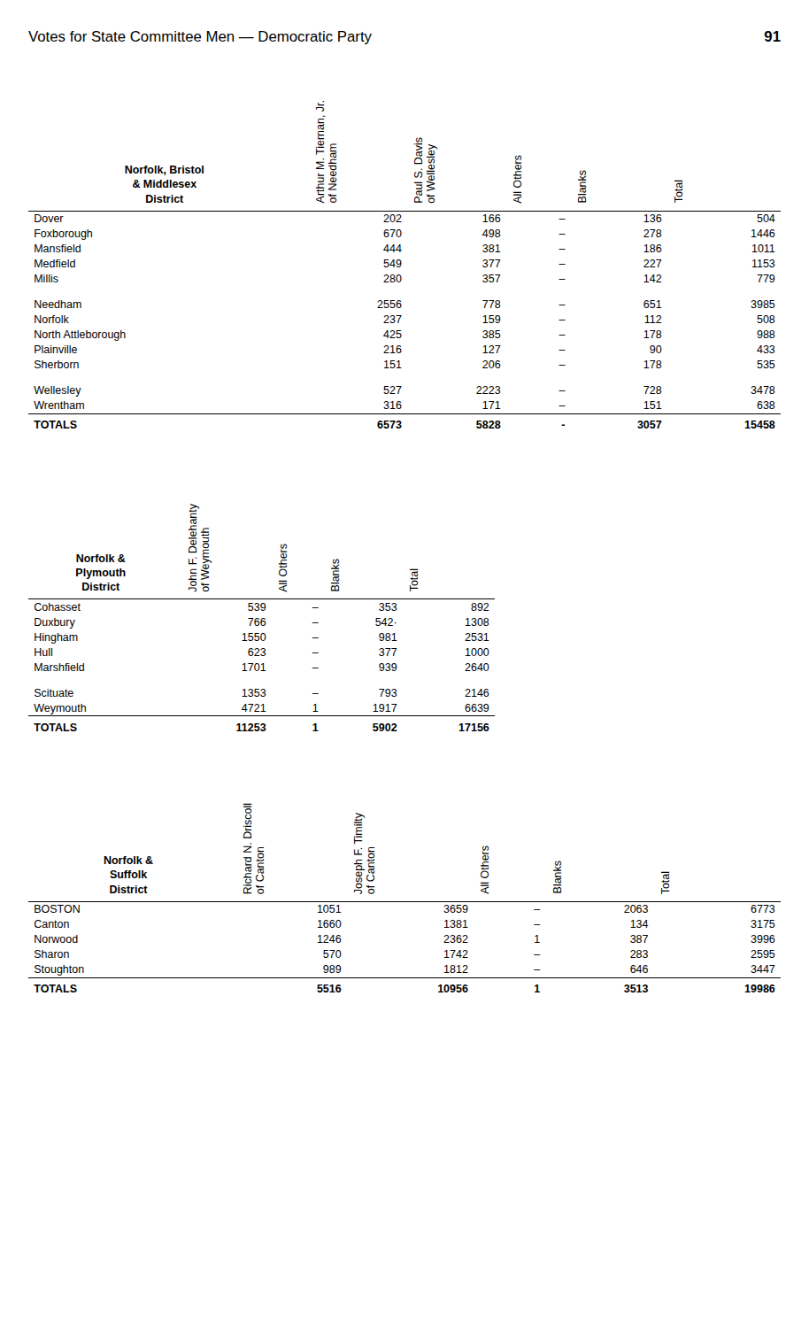Votes for State Committee Men — Democratic Party 91
| Norfolk, Bristol & Middlesex District | Arthur M. Tiernan, Jr. of Needham | Paul S. Davis of Wellesley | All Others | Blanks | Total |
| --- | --- | --- | --- | --- | --- |
| Dover | 202 | 166 | – | 136 | 504 |
| Foxborough | 670 | 498 | – | 278 | 1446 |
| Mansfield | 444 | 381 | – | 186 | 1011 |
| Medfield | 549 | 377 | – | 227 | 1153 |
| Millis | 280 | 357 | – | 142 | 779 |
| Needham | 2556 | 778 | – | 651 | 3985 |
| Norfolk | 237 | 159 | – | 112 | 508 |
| North Attleborough | 425 | 385 | – | 178 | 988 |
| Plainville | 216 | 127 | – | 90 | 433 |
| Sherborn | 151 | 206 | – | 178 | 535 |
| Wellesley | 527 | 2223 | – | 728 | 3478 |
| Wrentham | 316 | 171 | – | 151 | 638 |
| TOTALS | 6573 | 5828 | - | 3057 | 15458 |
| Norfolk & Plymouth District | John F. Delehanty of Weymouth | All Others | Blanks | Total |
| --- | --- | --- | --- | --- |
| Cohasset | 539 | – | 353 | 892 |
| Duxbury | 766 | – | 542 · | 1308 |
| Hingham | 1550 | – | 981 | 2531 |
| Hull | 623 | – | 377 | 1000 |
| Marshfield | 1701 | – | 939 | 2640 |
| Scituate | 1353 | – | 793 | 2146 |
| Weymouth | 4721 | 1 | 1917 | 6639 |
| TOTALS | 11253 | 1 | 5902 | 17156 |
| Norfolk & Suffolk District | Richard N. Driscoll of Canton | Joseph F. Timilty of Canton | All Others | Blanks | Total |
| --- | --- | --- | --- | --- | --- |
| BOSTON | 1051 | 3659 | – | 2063 | 6773 |
| Canton | 1660 | 1381 | – | 134 | 3175 |
| Norwood | 1246 | 2362 | 1 | 387 | 3996 |
| Sharon | 570 | 1742 | – | 283 | 2595 |
| Stoughton | 989 | 1812 | – | 646 | 3447 |
| TOTALS | 5516 | 10956 | 1 | 3513 | 19986 |